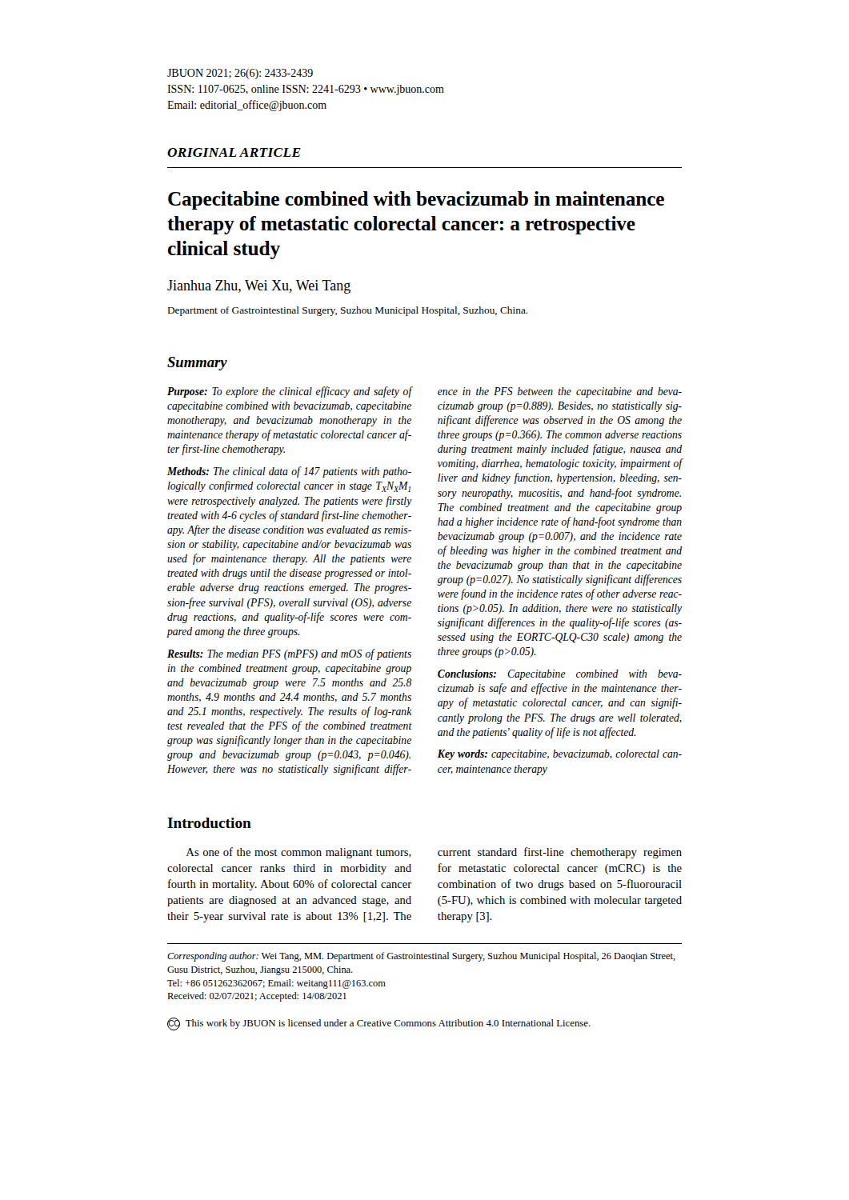JBUON 2021; 26(6): 2433-2439 ISSN: 1107-0625, online ISSN: 2241-6293 • www.jbuon.com Email: editorial_office@jbuon.com
ORIGINAL ARTICLE
Capecitabine combined with bevacizumab in maintenance therapy of metastatic colorectal cancer: a retrospective clinical study
Jianhua Zhu, Wei Xu, Wei Tang
Department of Gastrointestinal Surgery, Suzhou Municipal Hospital, Suzhou, China.
Summary
Purpose: To explore the clinical efficacy and safety of capecitabine combined with bevacizumab, capecitabine monotherapy, and bevacizumab monotherapy in the maintenance therapy of metastatic colorectal cancer after first-line chemotherapy.
Methods: The clinical data of 147 patients with pathologically confirmed colorectal cancer in stage TXNXM1 were retrospectively analyzed. The patients were firstly treated with 4-6 cycles of standard first-line chemotherapy. After the disease condition was evaluated as remission or stability, capecitabine and/or bevacizumab was used for maintenance therapy. All the patients were treated with drugs until the disease progressed or intolerable adverse drug reactions emerged. The progression-free survival (PFS), overall survival (OS), adverse drug reactions, and quality-of-life scores were compared among the three groups.
Results: The median PFS (mPFS) and mOS of patients in the combined treatment group, capecitabine group and bevacizumab group were 7.5 months and 25.8 months, 4.9 months and 24.4 months, and 5.7 months and 25.1 months, respectively. The results of log-rank test revealed that the PFS of the combined treatment group was significantly longer than in the capecitabine group and bevacizumab group (p=0.043, p=0.046). However, there was no statistically significant difference in the PFS between the capecitabine and bevacizumab group (p=0.889). Besides, no statistically significant difference was observed in the OS among the three groups (p=0.366). The common adverse reactions during treatment mainly included fatigue, nausea and vomiting, diarrhea, hematologic toxicity, impairment of liver and kidney function, hypertension, bleeding, sensory neuropathy, mucositis, and hand-foot syndrome. The combined treatment and the capecitabine group had a higher incidence rate of hand-foot syndrome than bevacizumab group (p=0.007), and the incidence rate of bleeding was higher in the combined treatment and the bevacizumab group than that in the capecitabine group (p=0.027). No statistically significant differences were found in the incidence rates of other adverse reactions (p>0.05). In addition, there were no statistically significant differences in the quality-of-life scores (assessed using the EORTC-QLQ-C30 scale) among the three groups (p>0.05).
Conclusions: Capecitabine combined with bevacizumab is safe and effective in the maintenance therapy of metastatic colorectal cancer, and can significantly prolong the PFS. The drugs are well tolerated, and the patients' quality of life is not affected.
Key words: capecitabine, bevacizumab, colorectal cancer, maintenance therapy
Introduction
As one of the most common malignant tumors, colorectal cancer ranks third in morbidity and fourth in mortality. About 60% of colorectal cancer patients are diagnosed at an advanced stage, and their 5-year survival rate is about 13% [1,2]. The current standard first-line chemotherapy regimen for metastatic colorectal cancer (mCRC) is the combination of two drugs based on 5-fluorouracil (5-FU), which is combined with molecular targeted therapy [3].
Corresponding author: Wei Tang, MM. Department of Gastrointestinal Surgery, Suzhou Municipal Hospital, 26 Daoqian Street, Gusu District, Suzhou, Jiangsu 215000, China.
Tel: +86 051262362067; Email: weitang111@163.com
Received: 02/07/2021; Accepted: 14/08/2021
CC This work by JBUON is licensed under a Creative Commons Attribution 4.0 International License.